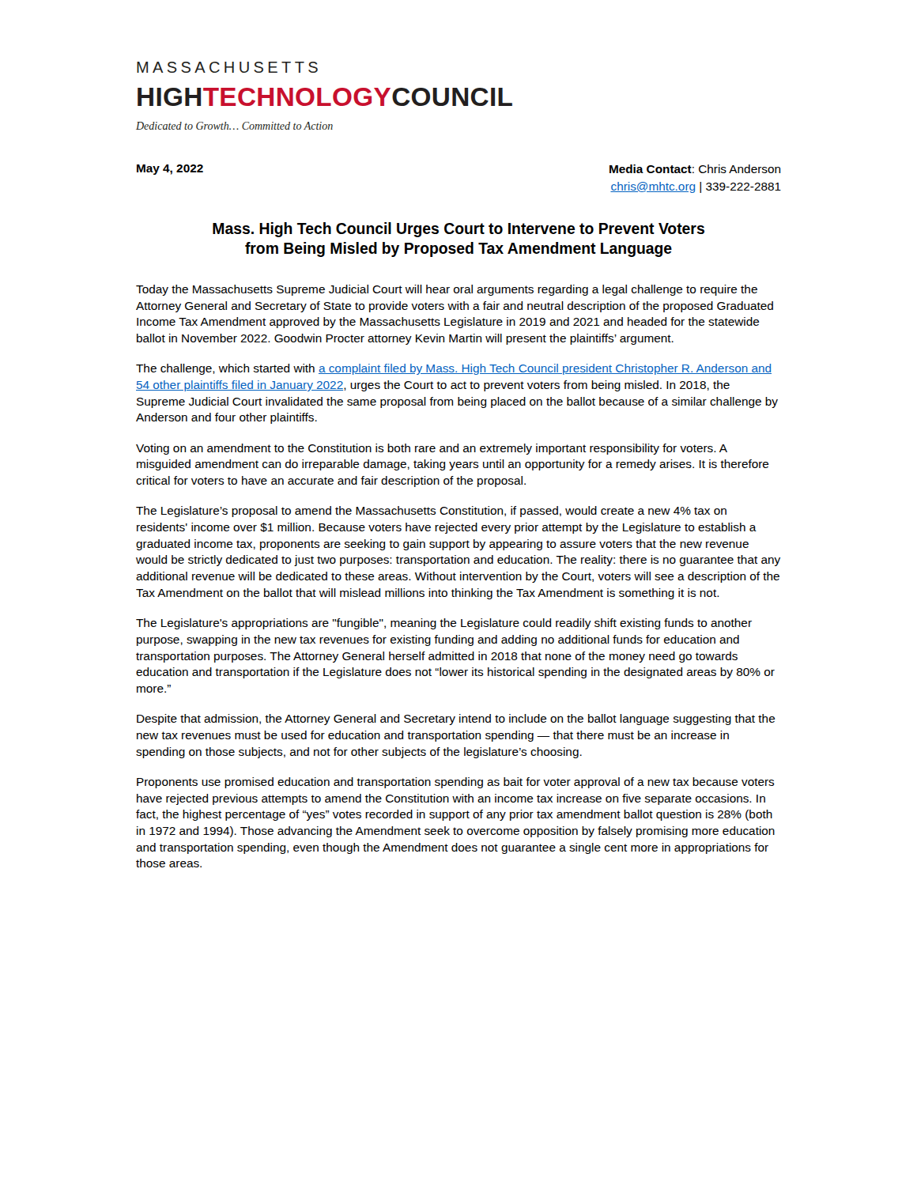MASSACHUSETTS
HIGH TECHNOLOGY COUNCIL
Dedicated to Growth… Committed to Action
May 4, 2022
Media Contact: Chris Anderson
chris@mhtc.org | 339-222-2881
Mass. High Tech Council Urges Court to Intervene to Prevent Voters
from Being Misled by Proposed Tax Amendment Language
Today the Massachusetts Supreme Judicial Court will hear oral arguments regarding a legal challenge to require the Attorney General and Secretary of State to provide voters with a fair and neutral description of the proposed Graduated Income Tax Amendment approved by the Massachusetts Legislature in 2019 and 2021 and headed for the statewide ballot in November 2022. Goodwin Procter attorney Kevin Martin will present the plaintiffs’ argument.
The challenge, which started with a complaint filed by Mass. High Tech Council president Christopher R. Anderson and 54 other plaintiffs filed in January 2022, urges the Court to act to prevent voters from being misled. In 2018, the Supreme Judicial Court invalidated the same proposal from being placed on the ballot because of a similar challenge by Anderson and four other plaintiffs.
Voting on an amendment to the Constitution is both rare and an extremely important responsibility for voters. A misguided amendment can do irreparable damage, taking years until an opportunity for a remedy arises. It is therefore critical for voters to have an accurate and fair description of the proposal.
The Legislature’s proposal to amend the Massachusetts Constitution, if passed, would create a new 4% tax on residents' income over $1 million. Because voters have rejected every prior attempt by the Legislature to establish a graduated income tax, proponents are seeking to gain support by appearing to assure voters that the new revenue would be strictly dedicated to just two purposes: transportation and education. The reality: there is no guarantee that any additional revenue will be dedicated to these areas. Without intervention by the Court, voters will see a description of the Tax Amendment on the ballot that will mislead millions into thinking the Tax Amendment is something it is not.
The Legislature's appropriations are "fungible", meaning the Legislature could readily shift existing funds to another purpose, swapping in the new tax revenues for existing funding and adding no additional funds for education and transportation purposes. The Attorney General herself admitted in 2018 that none of the money need go towards education and transportation if the Legislature does not “lower its historical spending in the designated areas by 80% or more.”
Despite that admission, the Attorney General and Secretary intend to include on the ballot language suggesting that the new tax revenues must be used for education and transportation spending — that there must be an increase in spending on those subjects, and not for other subjects of the legislature’s choosing.
Proponents use promised education and transportation spending as bait for voter approval of a new tax because voters have rejected previous attempts to amend the Constitution with an income tax increase on five separate occasions. In fact, the highest percentage of “yes” votes recorded in support of any prior tax amendment ballot question is 28% (both in 1972 and 1994). Those advancing the Amendment seek to overcome opposition by falsely promising more education and transportation spending, even though the Amendment does not guarantee a single cent more in appropriations for those areas.